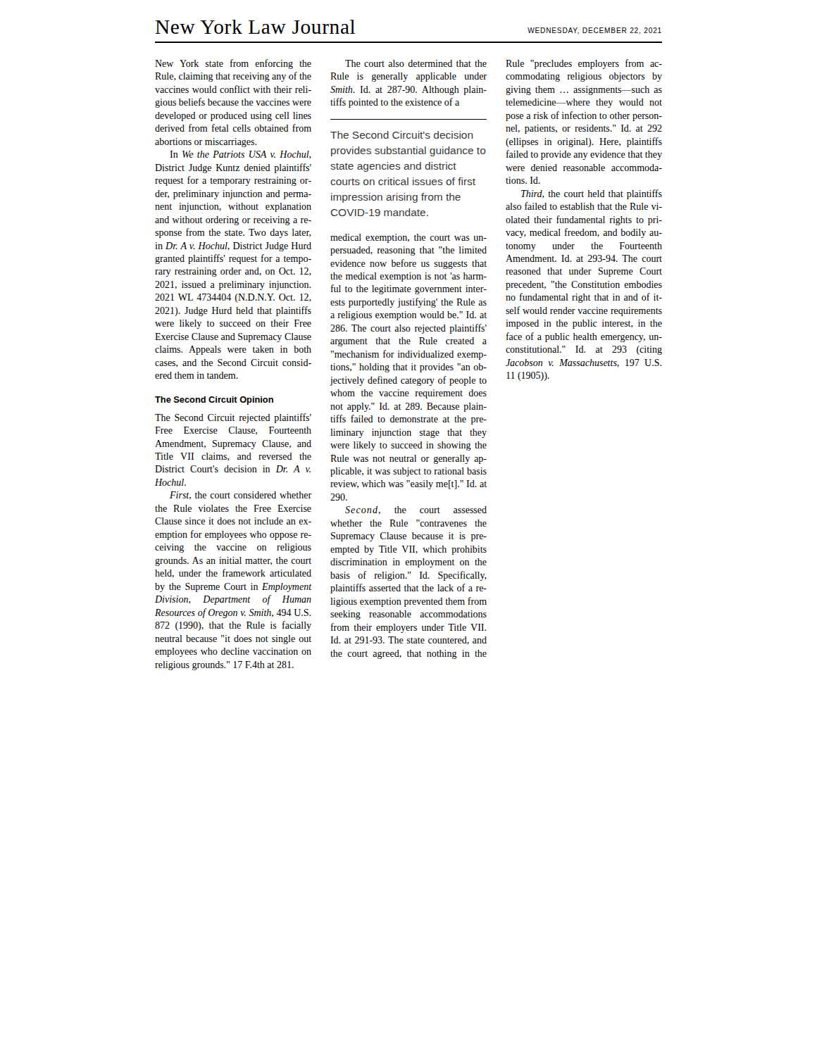New York Law Journal
Wednesday, December 22, 2021
New York state from enforcing the Rule, claiming that receiving any of the vaccines would conflict with their religious beliefs because the vaccines were developed or produced using cell lines derived from fetal cells obtained from abortions or miscarriages.
In We the Patriots USA v. Hochul, District Judge Kuntz denied plaintiffs' request for a temporary restraining order, preliminary injunction and permanent injunction, without explanation and without ordering or receiving a response from the state. Two days later, in Dr. A v. Hochul, District Judge Hurd granted plaintiffs' request for a temporary restraining order and, on Oct. 12, 2021, issued a preliminary injunction. 2021 WL 4734404 (N.D.N.Y. Oct. 12, 2021). Judge Hurd held that plaintiffs were likely to succeed on their Free Exercise Clause and Supremacy Clause claims. Appeals were taken in both cases, and the Second Circuit considered them in tandem.
The Second Circuit Opinion
The Second Circuit rejected plaintiffs' Free Exercise Clause, Fourteenth Amendment, Supremacy Clause, and Title VII claims, and reversed the District Court's decision in Dr. A v. Hochul.
First, the court considered whether the Rule violates the Free Exercise Clause since it does not include an exemption for employees who oppose receiving the vaccine on religious grounds. As an initial matter, the court held, under the framework articulated by the Supreme Court in Employment Division, Department of Human Resources of Oregon v. Smith, 494 U.S. 872 (1990), that the Rule is facially neutral because "it does not single out employees who decline vaccination on religious grounds." 17 F.4th at 281.
The court also determined that the Rule is generally applicable under Smith. Id. at 287-90. Although plaintiffs pointed to the existence of a
The Second Circuit's decision provides substantial guidance to state agencies and district courts on critical issues of first impression arising from the COVID-19 mandate.
medical exemption, the court was unpersuaded, reasoning that "the limited evidence now before us suggests that the medical exemption is not 'as harmful to the legitimate government interests purportedly justifying' the Rule as a religious exemption would be." Id. at 286. The court also rejected plaintiffs' argument that the Rule created a "mechanism for individualized exemptions," holding that it provides "an objectively defined category of people to whom the vaccine requirement does not apply." Id. at 289. Because plaintiffs failed to demonstrate at the preliminary injunction stage that they were likely to succeed in showing the Rule was not neutral or generally applicable, it was subject to rational basis review, which was "easily me[t]." Id. at 290.
Second, the court assessed whether the Rule "contravenes the Supremacy Clause because it is preempted by Title VII, which prohibits discrimination in employment on the basis of religion." Id. Specifically, plaintiffs asserted that the lack of a religious exemption prevented them from seeking reasonable accommodations from their employers under Title VII. Id. at 291-93. The state countered, and the court agreed, that nothing in the Rule "precludes employers from accommodating religious objectors by giving them … assignments—such as telemedicine—where they would not pose a risk of infection to other personnel, patients, or residents." Id. at 292 (ellipses in original). Here, plaintiffs failed to provide any evidence that they were denied reasonable accommodations. Id.
Third, the court held that plaintiffs also failed to establish that the Rule violated their fundamental rights to privacy, medical freedom, and bodily autonomy under the Fourteenth Amendment. Id. at 293-94. The court reasoned that under Supreme Court precedent, "the Constitution embodies no fundamental right that in and of itself would render vaccine requirements imposed in the public interest, in the face of a public health emergency, unconstitutional." Id. at 293 (citing Jacobson v. Massachusetts, 197 U.S. 11 (1905)).